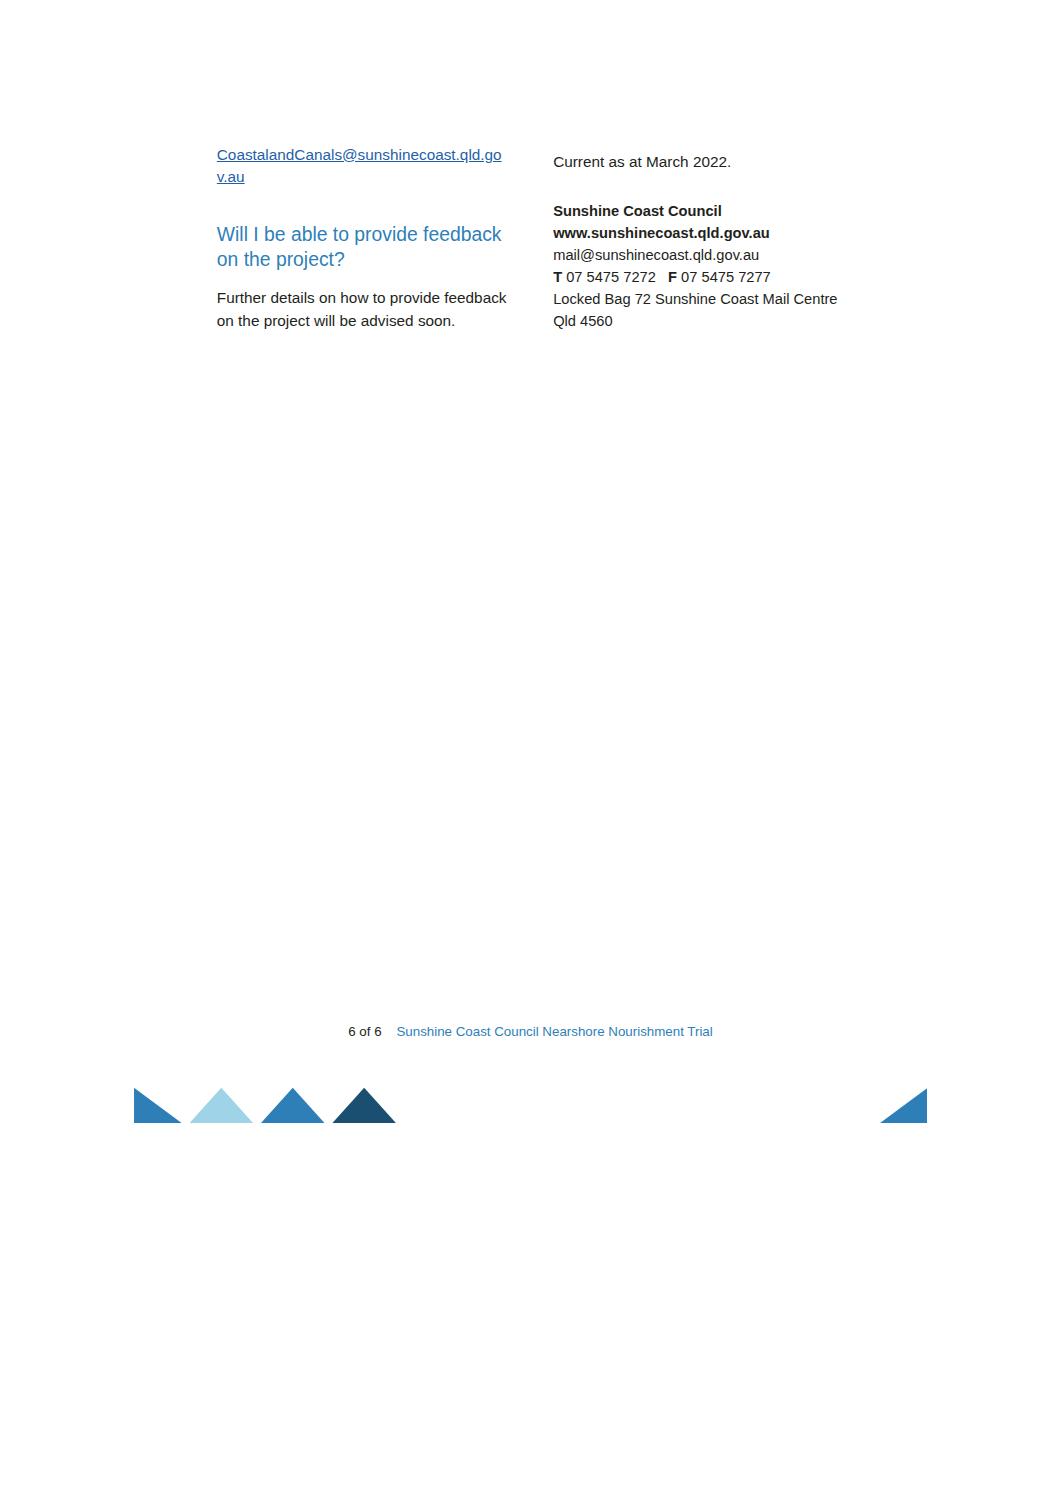CoastalandCanals@sunshinecoast.qld.gov.au
Will I be able to provide feedback on the project?
Further details on how to provide feedback on the project will be advised soon.
Current as at March 2022.
Sunshine Coast Council
www.sunshinecoast.qld.gov.au
mail@sunshinecoast.qld.gov.au
T 07 5475 7272 F 07 5475 7277
Locked Bag 72 Sunshine Coast Mail Centre Qld 4560
6 of 6 Sunshine Coast Council Nearshore Nourishment Trial